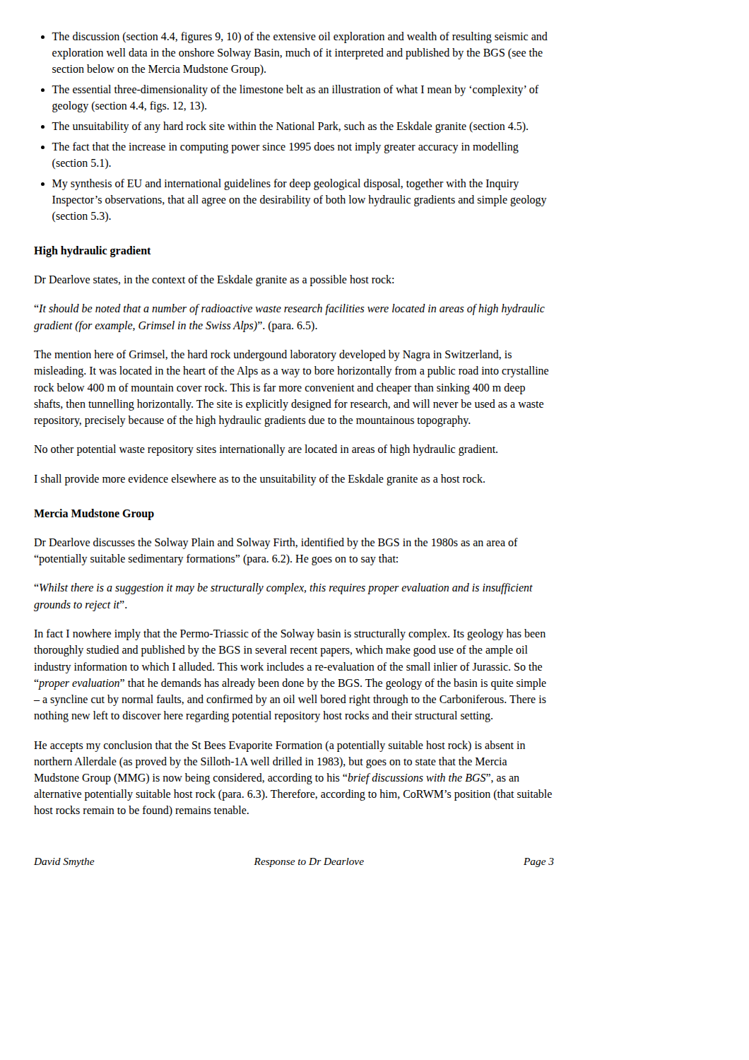The discussion (section 4.4, figures 9, 10) of the extensive oil exploration and wealth of resulting seismic and exploration well data in the onshore Solway Basin, much of it interpreted and published by the BGS (see the section below on the Mercia Mudstone Group).
The essential three-dimensionality of the limestone belt as an illustration of what I mean by ‘complexity’ of geology (section 4.4, figs. 12, 13).
The unsuitability of any hard rock site within the National Park, such as the Eskdale granite (section 4.5).
The fact that the increase in computing power since 1995 does not imply greater accuracy in modelling (section 5.1).
My synthesis of EU and international guidelines for deep geological disposal, together with the Inquiry Inspector’s observations, that all agree on the desirability of both low hydraulic gradients and simple geology (section 5.3).
High hydraulic gradient
Dr Dearlove states, in the context of the Eskdale granite as a possible host rock:
“It should be noted that a number of radioactive waste research facilities were located in areas of high hydraulic gradient (for example, Grimsel in the Swiss Alps)”. (para. 6.5).
The mention here of Grimsel, the hard rock undergound laboratory developed by Nagra in Switzerland, is misleading. It was located in the heart of the Alps as a way to bore horizontally from a public road into crystalline rock below 400 m of mountain cover rock. This is far more convenient and cheaper than sinking 400 m deep shafts, then tunnelling horizontally. The site is explicitly designed for research, and will never be used as a waste repository, precisely because of the high hydraulic gradients due to the mountainous topography.
No other potential waste repository sites internationally are located in areas of high hydraulic gradient.
I shall provide more evidence elsewhere as to the unsuitability of the Eskdale granite as a host rock.
Mercia Mudstone Group
Dr Dearlove discusses the Solway Plain and Solway Firth, identified by the BGS in the 1980s as an area of “potentially suitable sedimentary formations” (para. 6.2). He goes on to say that:
“Whilst there is a suggestion it may be structurally complex, this requires proper evaluation and is insufficient grounds to reject it”.
In fact I nowhere imply that the Permo-Triassic of the Solway basin is structurally complex. Its geology has been thoroughly studied and published by the BGS in several recent papers, which make good use of the ample oil industry information to which I alluded. This work includes a re-evaluation of the small inlier of Jurassic. So the “proper evaluation” that he demands has already been done by the BGS. The geology of the basin is quite simple – a syncline cut by normal faults, and confirmed by an oil well bored right through to the Carboniferous. There is nothing new left to discover here regarding potential repository host rocks and their structural setting.
He accepts my conclusion that the St Bees Evaporite Formation (a potentially suitable host rock) is absent in northern Allerdale (as proved by the Silloth-1A well drilled in 1983), but goes on to state that the Mercia Mudstone Group (MMG) is now being considered, according to his “brief discussions with the BGS”, as an alternative potentially suitable host rock (para. 6.3). Therefore, according to him, CoRWM’s position (that suitable host rocks remain to be found) remains tenable.
David Smythe Response to Dr Dearlove Page 3